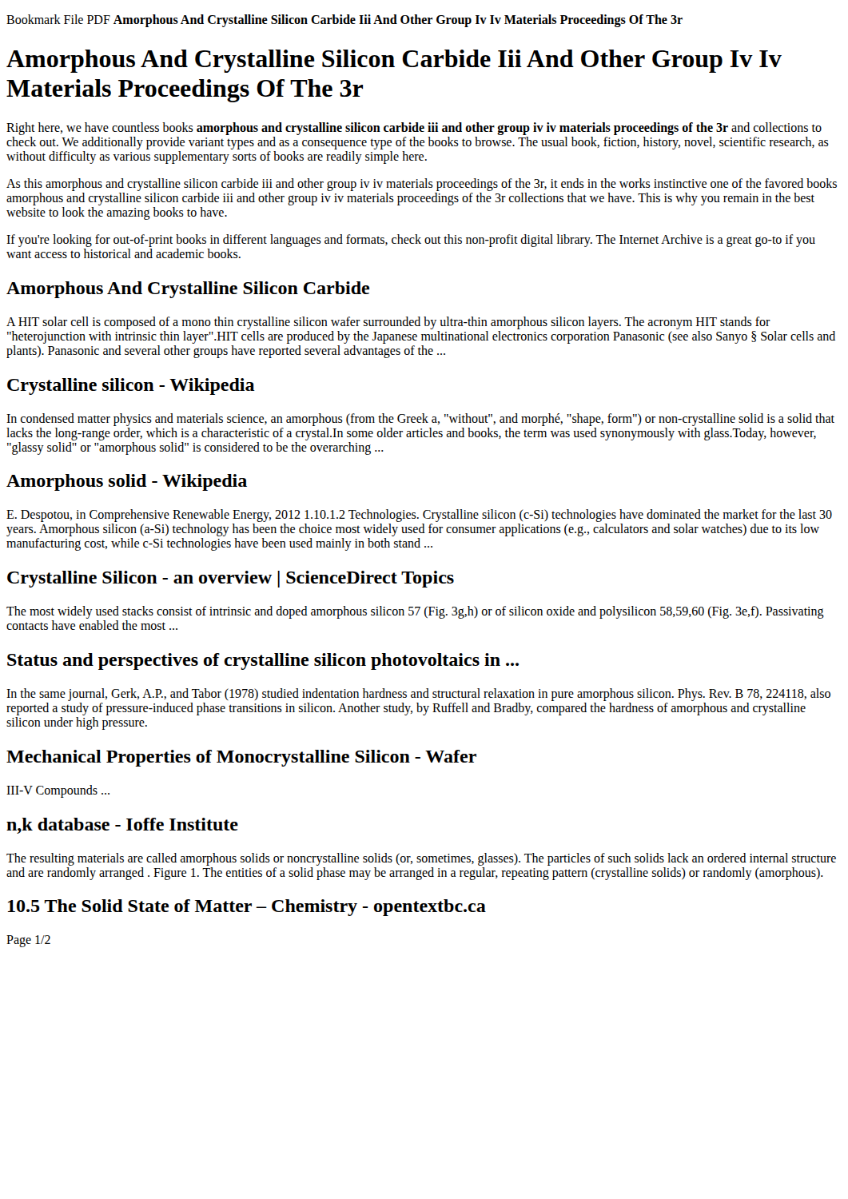Bookmark File PDF Amorphous And Crystalline Silicon Carbide Iii And Other Group Iv Iv Materials Proceedings Of The 3r
Amorphous And Crystalline Silicon Carbide Iii And Other Group Iv Iv Materials Proceedings Of The 3r
Right here, we have countless books amorphous and crystalline silicon carbide iii and other group iv iv materials proceedings of the 3r and collections to check out. We additionally provide variant types and as a consequence type of the books to browse. The usual book, fiction, history, novel, scientific research, as without difficulty as various supplementary sorts of books are readily simple here.
As this amorphous and crystalline silicon carbide iii and other group iv iv materials proceedings of the 3r, it ends in the works instinctive one of the favored books amorphous and crystalline silicon carbide iii and other group iv iv materials proceedings of the 3r collections that we have. This is why you remain in the best website to look the amazing books to have.
If you're looking for out-of-print books in different languages and formats, check out this non-profit digital library. The Internet Archive is a great go-to if you want access to historical and academic books.
Amorphous And Crystalline Silicon Carbide
A HIT solar cell is composed of a mono thin crystalline silicon wafer surrounded by ultra-thin amorphous silicon layers. The acronym HIT stands for "heterojunction with intrinsic thin layer".HIT cells are produced by the Japanese multinational electronics corporation Panasonic (see also Sanyo § Solar cells and plants). Panasonic and several other groups have reported several advantages of the ...
Crystalline silicon - Wikipedia
In condensed matter physics and materials science, an amorphous (from the Greek a, "without", and morphé, "shape, form") or non-crystalline solid is a solid that lacks the long-range order, which is a characteristic of a crystal.In some older articles and books, the term was used synonymously with glass.Today, however, "glassy solid" or "amorphous solid" is considered to be the overarching ...
Amorphous solid - Wikipedia
E. Despotou, in Comprehensive Renewable Energy, 2012 1.10.1.2 Technologies. Crystalline silicon (c-Si) technologies have dominated the market for the last 30 years. Amorphous silicon (a-Si) technology has been the choice most widely used for consumer applications (e.g., calculators and solar watches) due to its low manufacturing cost, while c-Si technologies have been used mainly in both stand ...
Crystalline Silicon - an overview | ScienceDirect Topics
The most widely used stacks consist of intrinsic and doped amorphous silicon 57 (Fig. 3g,h) or of silicon oxide and polysilicon 58,59,60 (Fig. 3e,f). Passivating contacts have enabled the most ...
Status and perspectives of crystalline silicon photovoltaics in ...
In the same journal, Gerk, A.P., and Tabor (1978) studied indentation hardness and structural relaxation in pure amorphous silicon. Phys. Rev. B 78, 224118, also reported a study of pressure-induced phase transitions in silicon. Another study, by Ruffell and Bradby, compared the hardness of amorphous and crystalline silicon under high pressure.
Mechanical Properties of Monocrystalline Silicon - Wafer
III-V Compounds ...
n,k database - Ioffe Institute
The resulting materials are called amorphous solids or noncrystalline solids (or, sometimes, glasses). The particles of such solids lack an ordered internal structure and are randomly arranged . Figure 1. The entities of a solid phase may be arranged in a regular, repeating pattern (crystalline solids) or randomly (amorphous).
10.5 The Solid State of Matter – Chemistry - opentextbc.ca
Page 1/2